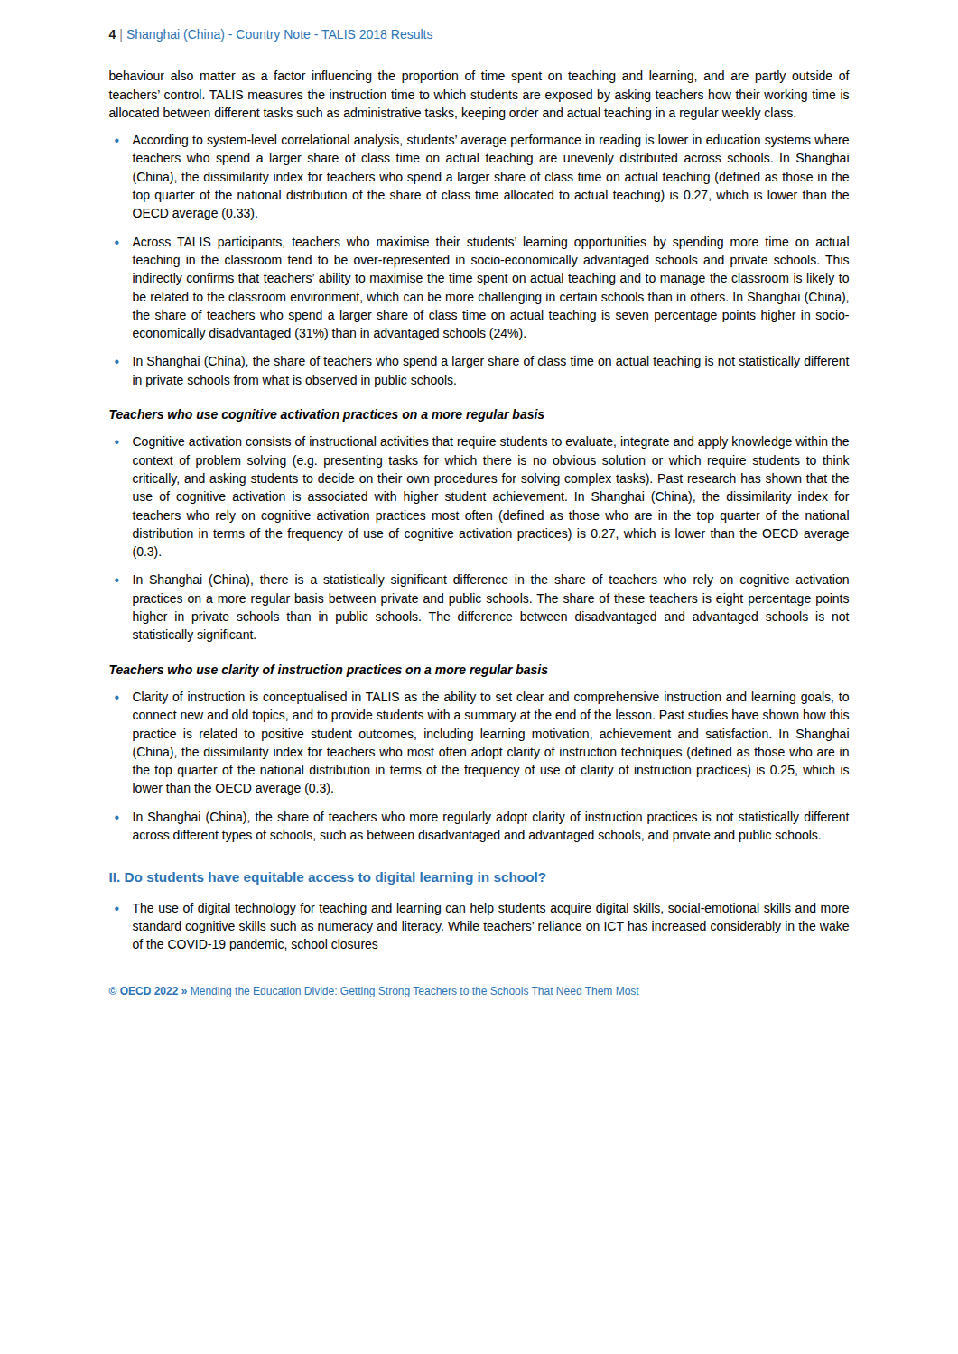4|Shanghai (China) - Country Note - TALIS 2018 Results
behaviour also matter as a factor influencing the proportion of time spent on teaching and learning, and are partly outside of teachers’ control. TALIS measures the instruction time to which students are exposed by asking teachers how their working time is allocated between different tasks such as administrative tasks, keeping order and actual teaching in a regular weekly class.
According to system-level correlational analysis, students’ average performance in reading is lower in education systems where teachers who spend a larger share of class time on actual teaching are unevenly distributed across schools. In Shanghai (China), the dissimilarity index for teachers who spend a larger share of class time on actual teaching (defined as those in the top quarter of the national distribution of the share of class time allocated to actual teaching) is 0.27, which is lower than the OECD average (0.33).
Across TALIS participants, teachers who maximise their students’ learning opportunities by spending more time on actual teaching in the classroom tend to be over-represented in socio-economically advantaged schools and private schools. This indirectly confirms that teachers’ ability to maximise the time spent on actual teaching and to manage the classroom is likely to be related to the classroom environment, which can be more challenging in certain schools than in others. In Shanghai (China), the share of teachers who spend a larger share of class time on actual teaching is seven percentage points higher in socio-economically disadvantaged (31%) than in advantaged schools (24%).
In Shanghai (China), the share of teachers who spend a larger share of class time on actual teaching is not statistically different in private schools from what is observed in public schools.
Teachers who use cognitive activation practices on a more regular basis
Cognitive activation consists of instructional activities that require students to evaluate, integrate and apply knowledge within the context of problem solving (e.g. presenting tasks for which there is no obvious solution or which require students to think critically, and asking students to decide on their own procedures for solving complex tasks). Past research has shown that the use of cognitive activation is associated with higher student achievement. In Shanghai (China), the dissimilarity index for teachers who rely on cognitive activation practices most often (defined as those who are in the top quarter of the national distribution in terms of the frequency of use of cognitive activation practices) is 0.27, which is lower than the OECD average (0.3).
In Shanghai (China), there is a statistically significant difference in the share of teachers who rely on cognitive activation practices on a more regular basis between private and public schools. The share of these teachers is eight percentage points higher in private schools than in public schools. The difference between disadvantaged and advantaged schools is not statistically significant.
Teachers who use clarity of instruction practices on a more regular basis
Clarity of instruction is conceptualised in TALIS as the ability to set clear and comprehensive instruction and learning goals, to connect new and old topics, and to provide students with a summary at the end of the lesson. Past studies have shown how this practice is related to positive student outcomes, including learning motivation, achievement and satisfaction. In Shanghai (China), the dissimilarity index for teachers who most often adopt clarity of instruction techniques (defined as those who are in the top quarter of the national distribution in terms of the frequency of use of clarity of instruction practices) is 0.25, which is lower than the OECD average (0.3).
In Shanghai (China), the share of teachers who more regularly adopt clarity of instruction practices is not statistically different across different types of schools, such as between disadvantaged and advantaged schools, and private and public schools.
II. Do students have equitable access to digital learning in school?
The use of digital technology for teaching and learning can help students acquire digital skills, social-emotional skills and more standard cognitive skills such as numeracy and literacy. While teachers’ reliance on ICT has increased considerably in the wake of the COVID-19 pandemic, school closures
© OECD 2022 » Mending the Education Divide: Getting Strong Teachers to the Schools That Need Them Most